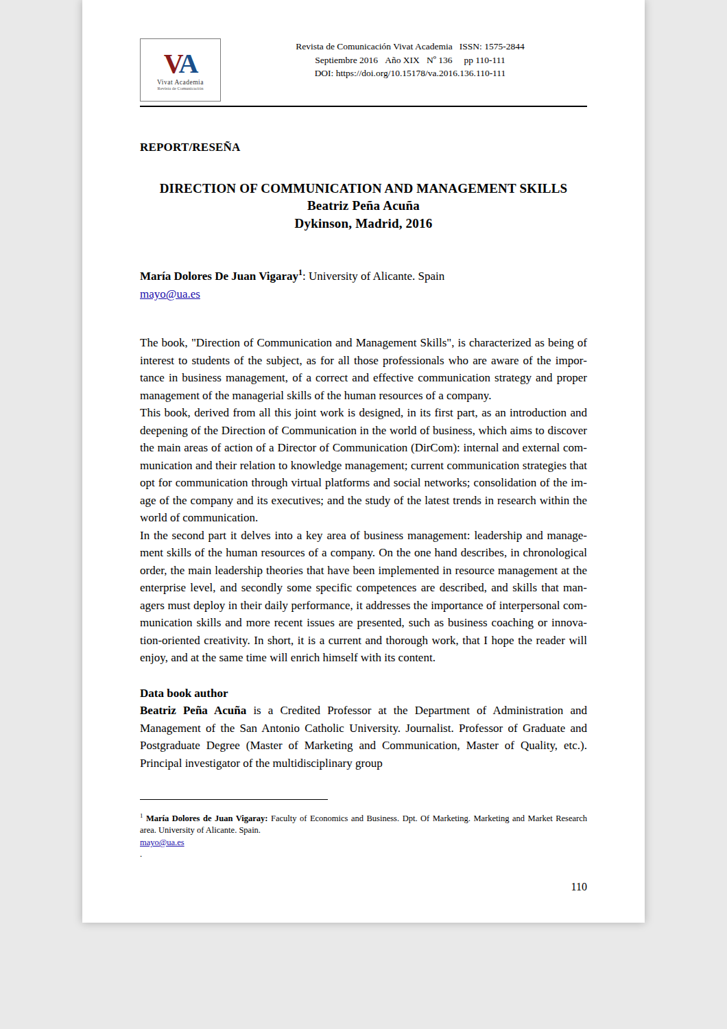VA
Vivat Academia
Revista de Comunicación
Revista de Comunicación Vivat Academia ISSN: 1575-2844
Septiembre 2016 Año XIX Nº 136 pp 110-111
DOI: https://doi.org/10.15178/va.2016.136.110-111
REPORT/RESEÑA
DIRECTION OF COMMUNICATION AND MANAGEMENT SKILLS Beatriz Peña Acuña Dykinson, Madrid, 2016
María Dolores De Juan Vigaray1: University of Alicante. Spain
mayo@ua.es
The book, "Direction of Communication and Management Skills", is characterized as being of interest to students of the subject, as for all those professionals who are aware of the importance in business management, of a correct and effective communication strategy and proper management of the managerial skills of the human resources of a company.
This book, derived from all this joint work is designed, in its first part, as an introduction and deepening of the Direction of Communication in the world of business, which aims to discover the main areas of action of a Director of Communication (DirCom): internal and external communication and their relation to knowledge management; current communication strategies that opt for communication through virtual platforms and social networks; consolidation of the image of the company and its executives; and the study of the latest trends in research within the world of communication.
In the second part it delves into a key area of business management: leadership and management skills of the human resources of a company. On the one hand describes, in chronological order, the main leadership theories that have been implemented in resource management at the enterprise level, and secondly some specific competences are described, and skills that managers must deploy in their daily performance, it addresses the importance of interpersonal communication skills and more recent issues are presented, such as business coaching or innovation-oriented creativity. In short, it is a current and thorough work, that I hope the reader will enjoy, and at the same time will enrich himself with its content.
Data book author
Beatriz Peña Acuña is a Credited Professor at the Department of Administration and Management of the San Antonio Catholic University. Journalist. Professor of Graduate and Postgraduate Degree (Master of Marketing and Communication, Master of Quality, etc.). Principal investigator of the multidisciplinary group
1 María Dolores de Juan Vigaray: Faculty of Economics and Business. Dpt. Of Marketing. Marketing and Market Research area. University of Alicante. Spain.
mayo@ua.es
.
110